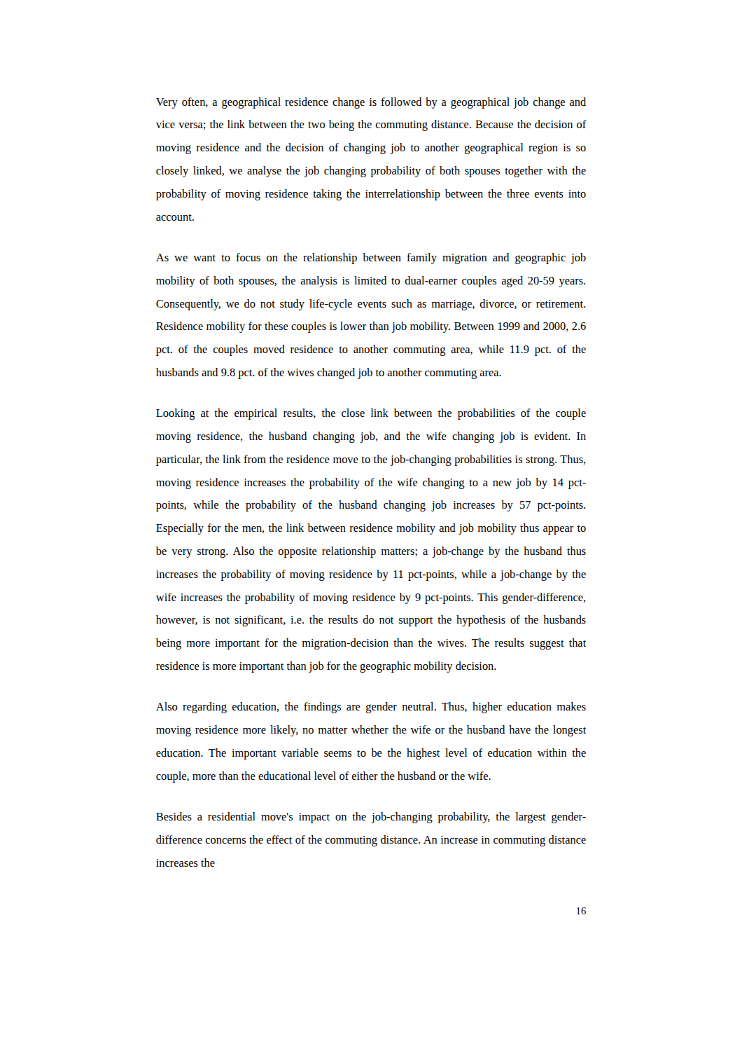Very often, a geographical residence change is followed by a geographical job change and vice versa; the link between the two being the commuting distance. Because the decision of moving residence and the decision of changing job to another geographical region is so closely linked, we analyse the job changing probability of both spouses together with the probability of moving residence taking the interrelationship between the three events into account.
As we want to focus on the relationship between family migration and geographic job mobility of both spouses, the analysis is limited to dual-earner couples aged 20-59 years. Consequently, we do not study life-cycle events such as marriage, divorce, or retirement. Residence mobility for these couples is lower than job mobility. Between 1999 and 2000, 2.6 pct. of the couples moved residence to another commuting area, while 11.9 pct. of the husbands and 9.8 pct. of the wives changed job to another commuting area.
Looking at the empirical results, the close link between the probabilities of the couple moving residence, the husband changing job, and the wife changing job is evident. In particular, the link from the residence move to the job-changing probabilities is strong. Thus, moving residence increases the probability of the wife changing to a new job by 14 pct-points, while the probability of the husband changing job increases by 57 pct-points. Especially for the men, the link between residence mobility and job mobility thus appear to be very strong. Also the opposite relationship matters; a job-change by the husband thus increases the probability of moving residence by 11 pct-points, while a job-change by the wife increases the probability of moving residence by 9 pct-points. This gender-difference, however, is not significant, i.e. the results do not support the hypothesis of the husbands being more important for the migration-decision than the wives. The results suggest that residence is more important than job for the geographic mobility decision.
Also regarding education, the findings are gender neutral. Thus, higher education makes moving residence more likely, no matter whether the wife or the husband have the longest education. The important variable seems to be the highest level of education within the couple, more than the educational level of either the husband or the wife.
Besides a residential move's impact on the job-changing probability, the largest gender-difference concerns the effect of the commuting distance. An increase in commuting distance increases the
16